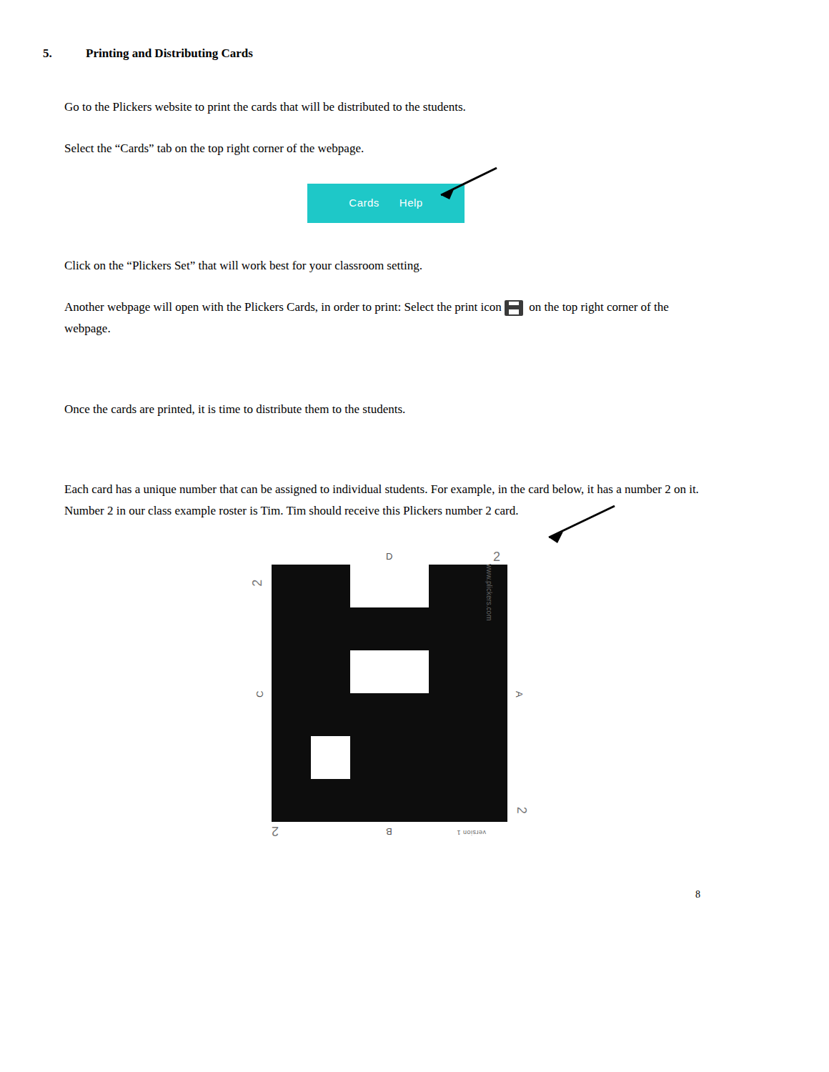5. Printing and Distributing Cards
Go to the Plickers website to print the cards that will be distributed to the students.
Select the “Cards” tab on the top right corner of the webpage.
Cards Help
Click on the “Plickers Set” that will work best for your classroom setting.
Another webpage will open with the Plickers Cards, in order to print: Select the print icon on the top right corner of the webpage.
Once the cards are printed, it is time to distribute them to the students.
Each card has a unique number that can be assigned to individual students. For example, in the card below, it has a number 2 on it. Number 2 in our class example roster is Tim. Tim should receive this Plickers number 2 card.
D 2 2 C A B 2 2 www.plickers.com version 1
8